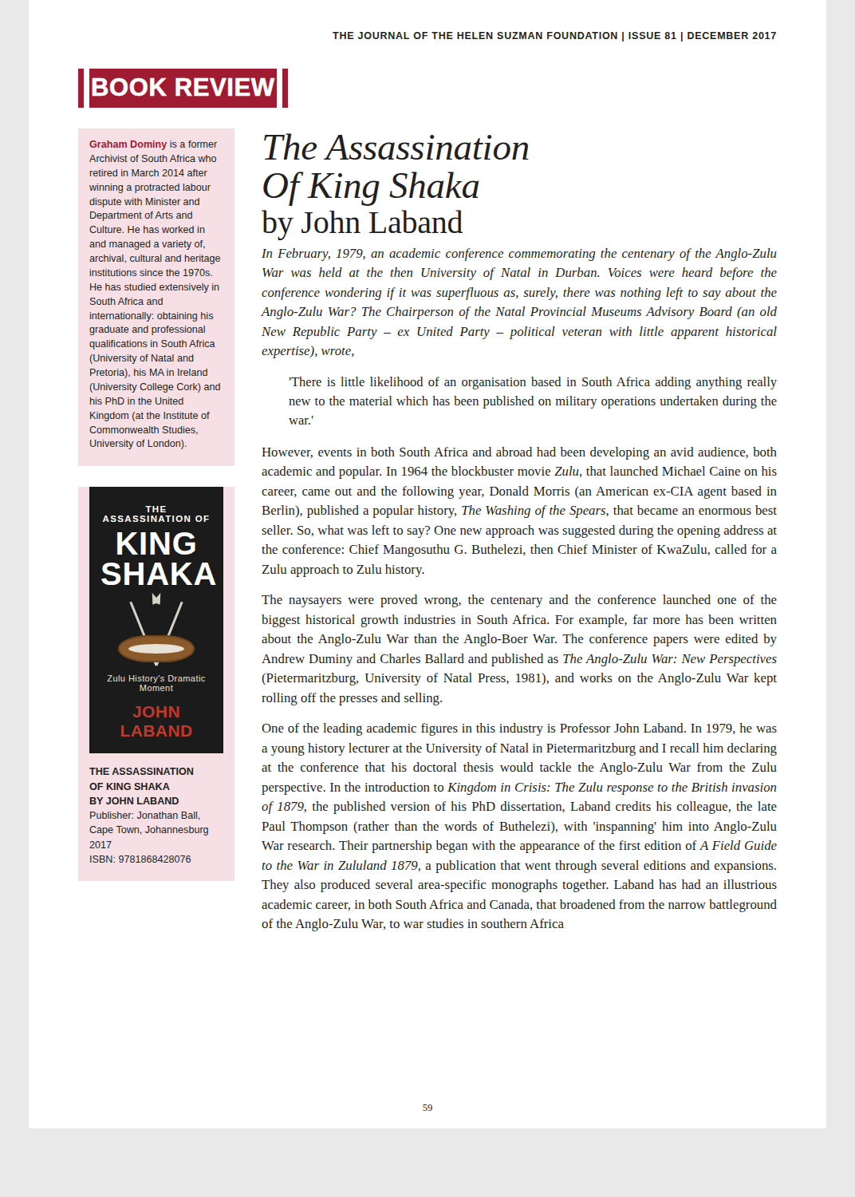THE JOURNAL OF THE HELEN SUZMAN FOUNDATION | ISSUE 81 | DECEMBER 2017
BOOK REVIEW
Graham Dominy is a former Archivist of South Africa who retired in March 2014 after winning a protracted labour dispute with Minister and Department of Arts and Culture. He has worked in and managed a variety of, archival, cultural and heritage institutions since the 1970s. He has studied extensively in South Africa and internationally: obtaining his graduate and professional qualifications in South Africa (University of Natal and Pretoria), his MA in Ireland (University College Cork) and his PhD in the United Kingdom (at the Institute of Commonwealth Studies, University of London).
THE ASSASSINATION OF
KING
SHAKA
Zulu History's Dramatic Moment
JOHN LABAND
THE ASSASSINATION
OF KING SHAKA
BY JOHN LABAND
Publisher: Jonathan Ball, Cape Town, Johannesburg 2017
ISBN: 9781868428076
The Assassination
Of King Shaka by John Laband
In February, 1979, an academic conference commemorating the centenary of the Anglo-Zulu War was held at the then University of Natal in Durban. Voices were heard before the conference wondering if it was superfluous as, surely, there was nothing left to say about the Anglo-Zulu War? The Chairperson of the Natal Provincial Museums Advisory Board (an old New Republic Party – ex United Party – political veteran with little apparent historical expertise), wrote,
'There is little likelihood of an organisation based in South Africa adding anything really new to the material which has been published on military operations undertaken during the war.'
However, events in both South Africa and abroad had been developing an avid audience, both academic and popular. In 1964 the blockbuster movie Zulu, that launched Michael Caine on his career, came out and the following year, Donald Morris (an American ex-CIA agent based in Berlin), published a popular history, The Washing of the Spears, that became an enormous best seller. So, what was left to say? One new approach was suggested during the opening address at the conference: Chief Mangosuthu G. Buthelezi, then Chief Minister of KwaZulu, called for a Zulu approach to Zulu history.
The naysayers were proved wrong, the centenary and the conference launched one of the biggest historical growth industries in South Africa. For example, far more has been written about the Anglo-Zulu War than the Anglo-Boer War. The conference papers were edited by Andrew Duminy and Charles Ballard and published as The Anglo-Zulu War: New Perspectives (Pietermaritzburg, University of Natal Press, 1981), and works on the Anglo-Zulu War kept rolling off the presses and selling.
One of the leading academic figures in this industry is Professor John Laband. In 1979, he was a young history lecturer at the University of Natal in Pietermaritzburg and I recall him declaring at the conference that his doctoral thesis would tackle the Anglo-Zulu War from the Zulu perspective. In the introduction to Kingdom in Crisis: The Zulu response to the British invasion of 1879, the published version of his PhD dissertation, Laband credits his colleague, the late Paul Thompson (rather than the words of Buthelezi), with 'inspanning' him into Anglo-Zulu War research. Their partnership began with the appearance of the first edition of A Field Guide to the War in Zululand 1879, a publication that went through several editions and expansions. They also produced several area-specific monographs together. Laband has had an illustrious academic career, in both South Africa and Canada, that broadened from the narrow battleground of the Anglo-Zulu War, to war studies in southern Africa
59